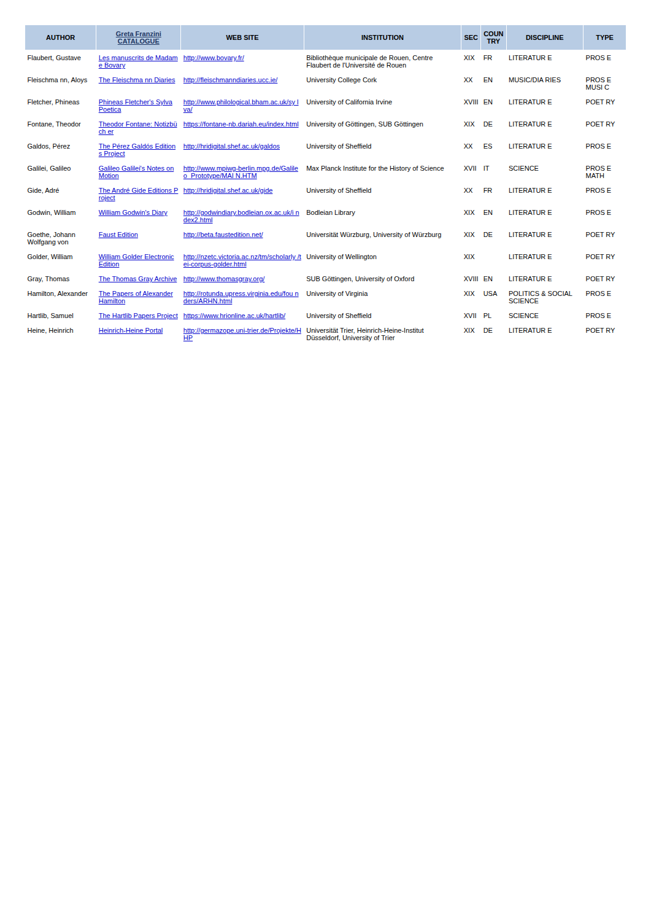| AUTHOR | Greta Franzini CATALOGUE | WEB SITE | INSTITUTION | SEC | COUN TRY | DISCIPLINE | TYPE |
| --- | --- | --- | --- | --- | --- | --- | --- |
| Flaubert, Gustave | Les manuscrits de Madame Bovary | http://www.bovary.fr/ | Bibliothèque municipale de Rouen, Centre Flaubert de l'Université de Rouen | XIX | FR | LITERATUR E | PROS E |
| Fleischma nn, Aloys | The Fleischma nn Diaries | http://fleischmanndiaries.ucc.ie/ | University College Cork | XX | EN | MUSIC/DIA RIES | PROS E MUSI C |
| Fletcher, Phineas | Phineas Fletcher's Sylva Poetica | http://www.philological.bham.ac.uk/sy lva/ | University of California Irvine | XVIII | EN | LITERATUR E | POET RY |
| Fontane, Theodor | Theodor Fontane: Notizbüch er | https://fontane-nb.dariah.eu/index.html | University of Göttingen, SUB Göttingen | XIX | DE | LITERATUR E | POET RY |
| Galdos, Pérez | The Pérez Galdós Editions Project | http://hridigital.shef.ac.uk/galdos | University of Sheffield | XX | ES | LITERATUR E | PROS E |
| Galilei, Galileo | Galileo Galilei's Notes on Motion | http://www.mpiwg-berlin.mpg.de/Galileo_Prototype/MAI N.HTM | Max Planck Institute for the History of Science | XVII | IT | SCIENCE | PROS E MATH |
| Gide, Adré | The André Gide Editions Project | http://hridigital.shef.ac.uk/gide | University of Sheffield | XX | FR | LITERATUR E | PROS E |
| Godwin, William | William Godwin's Diary | http://godwindiary.bodleian.ox.ac.uk/i ndex2.html | Bodleian Library | XIX | EN | LITERATUR E | PROS E |
| Goethe, Johann Wolfgang von | Faust Edition | http://beta.faustedition.net/ | Universität Würzburg, University of Würzburg | XIX | DE | LITERATUR E | POET RY |
| Golder, William | William Golder Electronic Edition | http://nzetc.victoria.ac.nz/tm/scholarly /tei-corpus-golder.html | University of Wellington | XIX | | LITERATUR E | POET RY |
| Gray, Thomas | The Thomas Gray Archive | http://www.thomasgray.org/ | SUB Göttingen, University of Oxford | XVIII | EN | LITERATUR E | POET RY |
| Hamilton, Alexander | The Papers of Alexander Hamilton | http://rotunda.upress.virginia.edu/fou nders/ARHN.html | University of Virginia | XIX | USA | POLITICS & SOCIAL SCIENCE | PROS E |
| Hartlib, Samuel | The Hartlib Papers Project | https://www.hrionline.ac.uk/hartlib/ | University of Sheffield | XVII | PL | SCIENCE | PROS E |
| Heine, Heinrich | Heinrich-Heine Portal | http://germazope.uni-trier.de/Projekte/HHP | Universität Trier, Heinrich-Heine-Institut Düsseldorf, University of Trier | XIX | DE | LITERATUR E | POET RY |